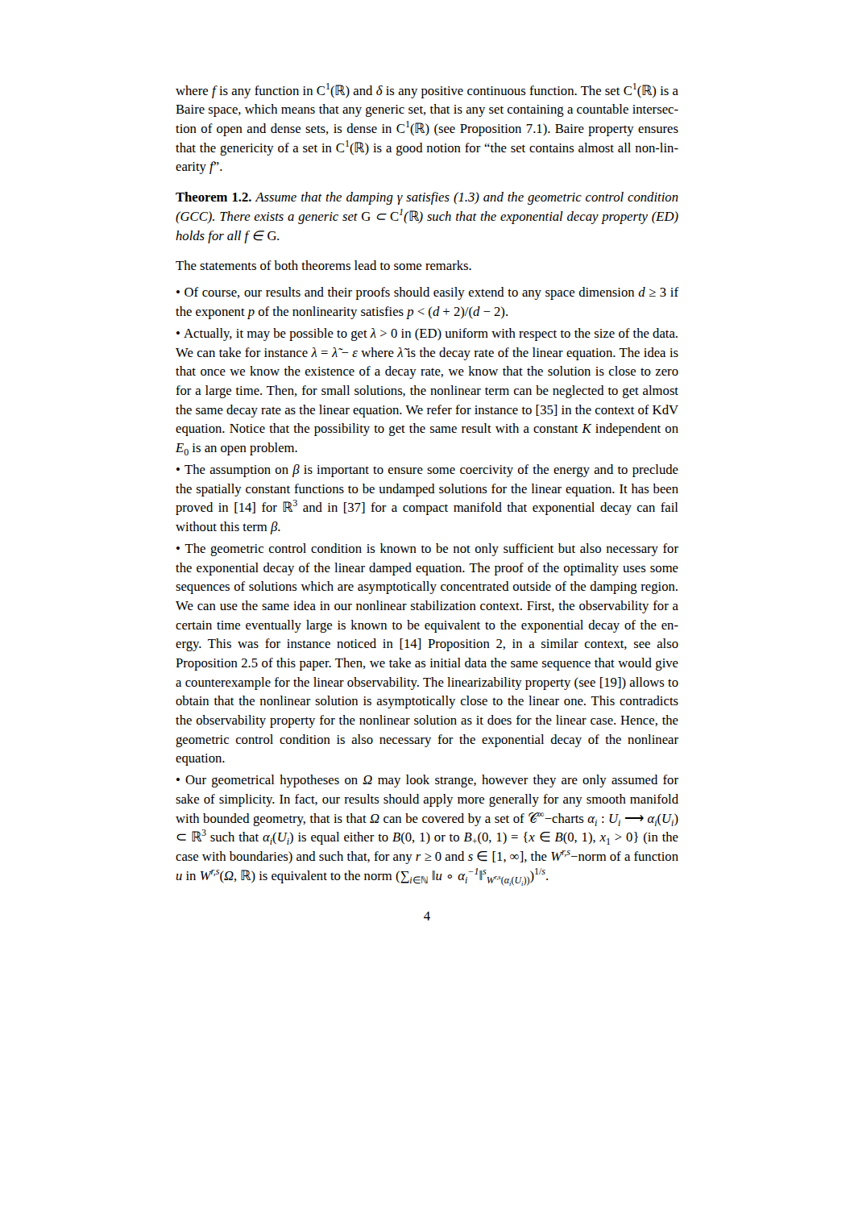where f is any function in C1(ℝ) and δ is any positive continuous function. The set C1(ℝ) is a Baire space, which means that any generic set, that is any set containing a countable intersection of open and dense sets, is dense in C1(ℝ) (see Proposition 7.1). Baire property ensures that the genericity of a set in C1(ℝ) is a good notion for “the set contains almost all non-linearity f”.
Theorem 1.2. Assume that the damping γ satisfies (1.3) and the geometric control condition (GCC). There exists a generic set G ⊂ C1(ℝ) such that the exponential decay property (ED) holds for all f ∈ G.
The statements of both theorems lead to some remarks.
Of course, our results and their proofs should easily extend to any space dimension d ≥ 3 if the exponent p of the nonlinearity satisfies p < (d + 2)/(d − 2).
Actually, it may be possible to get λ > 0 in (ED) uniform with respect to the size of the data. We can take for instance λ = λ̃ − ε where λ̃ is the decay rate of the linear equation. The idea is that once we know the existence of a decay rate, we know that the solution is close to zero for a large time. Then, for small solutions, the nonlinear term can be neglected to get almost the same decay rate as the linear equation. We refer for instance to [35] in the context of KdV equation. Notice that the possibility to get the same result with a constant K independent on E0 is an open problem.
The assumption on β is important to ensure some coercivity of the energy and to preclude the spatially constant functions to be undamped solutions for the linear equation. It has been proved in [14] for ℝ3 and in [37] for a compact manifold that exponential decay can fail without this term β.
The geometric control condition is known to be not only sufficient but also necessary for the exponential decay of the linear damped equation. The proof of the optimality uses some sequences of solutions which are asymptotically concentrated outside of the damping region. We can use the same idea in our nonlinear stabilization context. First, the observability for a certain time eventually large is known to be equivalent to the exponential decay of the energy. This was for instance noticed in [14] Proposition 2, in a similar context, see also Proposition 2.5 of this paper. Then, we take as initial data the same sequence that would give a counterexample for the linear observability. The linearizability property (see [19]) allows to obtain that the nonlinear solution is asymptotically close to the linear one. This contradicts the observability property for the nonlinear solution as it does for the linear case. Hence, the geometric control condition is also necessary for the exponential decay of the nonlinear equation.
Our geometrical hypotheses on Ω may look strange, however they are only assumed for sake of simplicity. In fact, our results should apply more generally for any smooth manifold with bounded geometry, that is that Ω can be covered by a set of 𝒞∞−charts αi : Ui ⟶ αi(Ui) ⊂ ℝ3 such that αi(Ui) is equal either to B(0, 1) or to B+(0, 1) = {x ∈ B(0, 1), x1 > 0} (in the case with boundaries) and such that, for any r ≥ 0 and s ∈ [1, ∞], the Wr,s−norm of a function u in Wr,s(Ω, ℝ) is equivalent to the norm (∑i∈ℕ ‖u ∘ αi−1‖sWr,s(αi(Ui)))1/s.
4